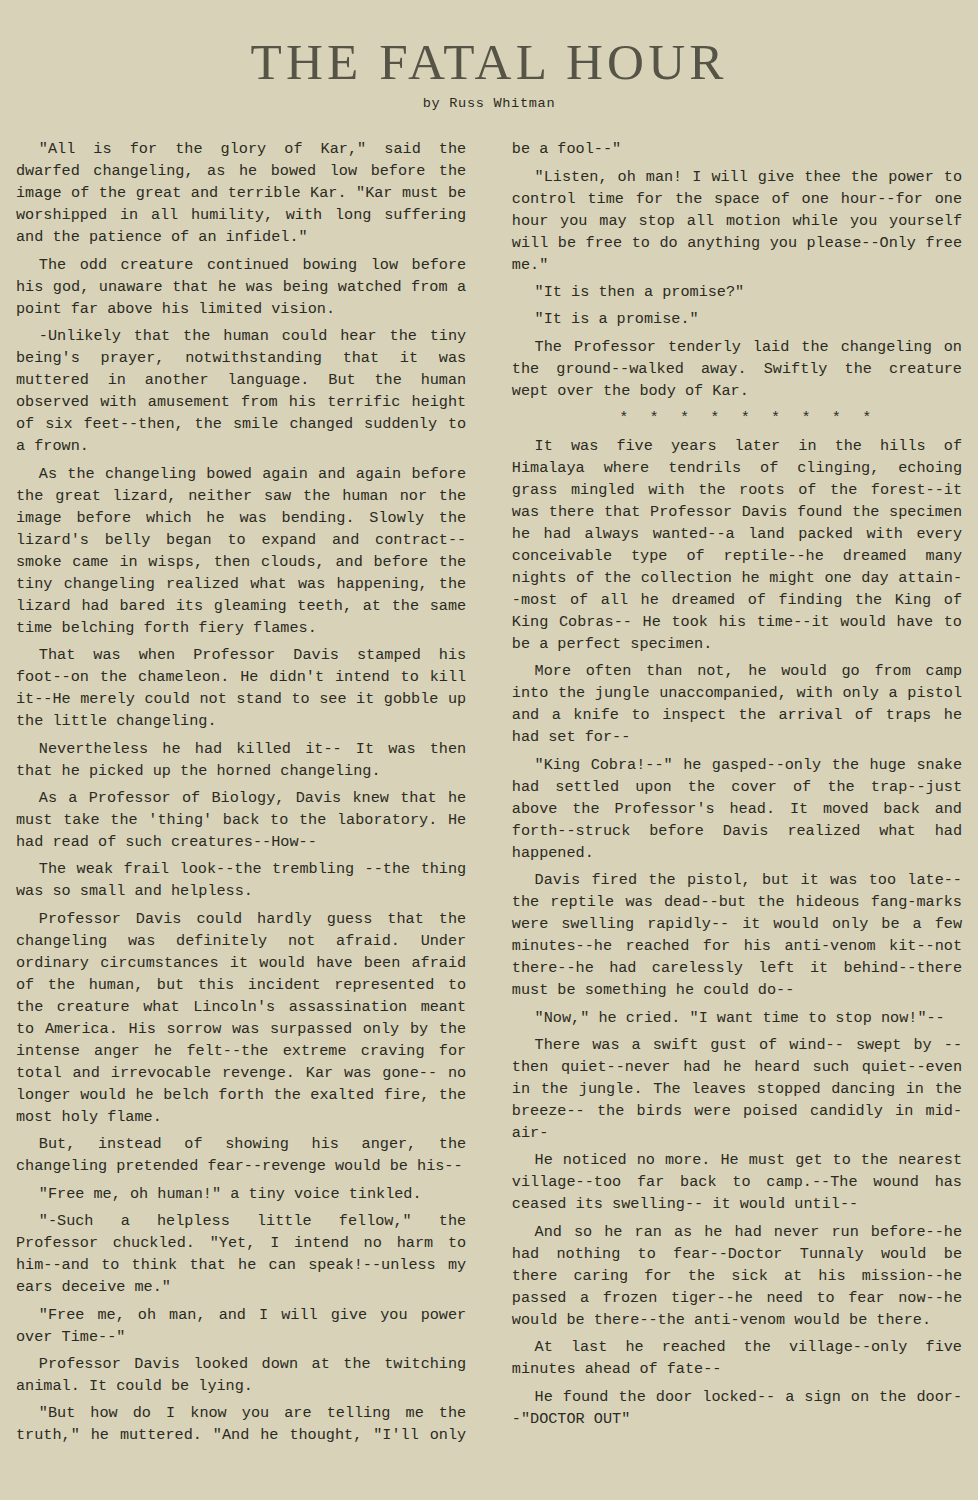THE FATAL HOUR
by Russ Whitman
"All is for the glory of Kar," said the dwarfed changeling, as he bowed low before the image of the great and terrible Kar. "Kar must be worshipped in all humility, with long suffering and the patience of an infidel."
The odd creature continued bowing low before his god, unaware that he was being watched from a point far above his limited vision.
-Unlikely that the human could hear the tiny being's prayer, notwithstanding that it was muttered in another language. But the human observed with amusement from his terrific height of six feet--then, the smile changed suddenly to a frown.
As the changeling bowed again and again before the great lizard, neither saw the human nor the image before which he was bending. Slowly the lizard's belly began to expand and contract--smoke came in wisps, then clouds, and before the tiny changeling realized what was happening, the lizard had bared its gleaming teeth, at the same time belching forth fiery flames.
That was when Professor Davis stamped his foot--on the chameleon. He didn't intend to kill it--He merely could not stand to see it gobble up the little changeling.
Nevertheless he had killed it-- It was then that he picked up the horned changeling.
As a Professor of Biology, Davis knew that he must take the 'thing' back to the laboratory. He had read of such creatures--How--
The weak frail look--the trembling --the thing was so small and helpless.
Professor Davis could hardly guess that the changeling was definitely not afraid. Under ordinary circumstances it would have been afraid of the human, but this incident represented to the creature what Lincoln's assassination meant to America. His sorrow was surpassed only by the intense anger he felt--the extreme craving for total and irrevocable revenge. Kar was gone-- no longer would he belch forth the exalted fire, the most holy flame.
But, instead of showing his anger, the changeling pretended fear--revenge would be his--
"Free me, oh human!" a tiny voice tinkled.
"-Such a helpless little fellow," the Professor chuckled. "Yet, I intend no harm to him--and to think that he can speak!--unless my ears deceive me."
"Free me, oh man, and I will give you power over Time--"
Professor Davis looked down at the twitching animal. It could be lying.
"But how do I know you are telling me the truth," he muttered. "And he thought, "I'll only be a fool--"
"Listen, oh man! I will give thee the power to control time for the space of one hour--for one hour you may stop all motion while you yourself will be free to do anything you please--Only free me."
"It is then a promise?"
"It is a promise."
The Professor tenderly laid the changeling on the ground--walked away. Swiftly the creature wept over the body of Kar.
* * * * * * * * *
It was five years later in the hills of Himalaya where tendrils of clinging, echoing grass mingled with the roots of the forest--it was there that Professor Davis found the specimen he had always wanted--a land packed with every conceivable type of reptile--he dreamed many nights of the collection he might one day attain--most of all he dreamed of finding the King of King Cobras-- He took his time--it would have to be a perfect specimen.
More often than not, he would go from camp into the jungle unaccompanied, with only a pistol and a knife to inspect the arrival of traps he had set for--
"King Cobra!--" he gasped--only the huge snake had settled upon the cover of the trap--just above the Professor's head. It moved back and forth--struck before Davis realized what had happened.
Davis fired the pistol, but it was too late--the reptile was dead--but the hideous fang-marks were swelling rapidly-- it would only be a few minutes--he reached for his anti-venom kit--not there--he had carelessly left it behind--there must be something he could do--
"Now," he cried. "I want time to stop now!"--
There was a swift gust of wind-- swept by --then quiet--never had he heard such quiet--even in the jungle. The leaves stopped dancing in the breeze-- the birds were poised candidly in mid-air-
He noticed no more. He must get to the nearest village--too far back to camp.--The wound has ceased its swelling-- it would until--
And so he ran as he had never run before--he had nothing to fear--Doctor Tunnaly would be there caring for the sick at his mission--he passed a frozen tiger--he need to fear now--he would be there--the anti-venom would be there.
At last he reached the village--only five minutes ahead of fate--
He found the door locked-- a sign on the door--"DOCTOR OUT"